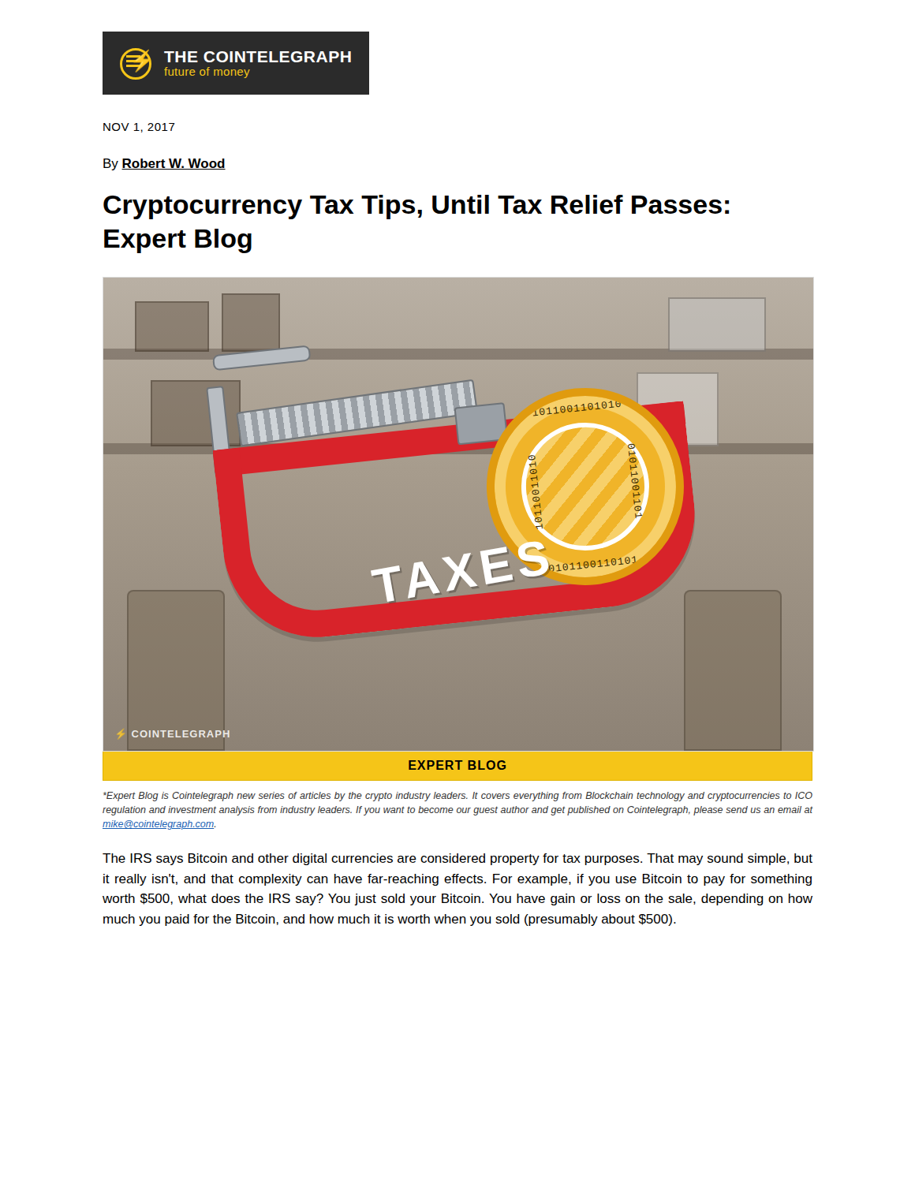⚡
THE COINTELEGRAPH
future of money
NOV 1, 2017
By Robert W. Wood
Cryptocurrency Tax Tips, Until Tax Relief Passes: Expert Blog
1011001101010 0101100110101 10110011010 01011001101
TAXES
⚡ COINTELEGRAPH
EXPERT BLOG
*Expert Blog is Cointelegraph new series of articles by the crypto industry leaders. It covers everything from Blockchain technology and cryptocurrencies to ICO regulation and investment analysis from industry leaders. If you want to become our guest author and get published on Cointelegraph, please send us an email at mike@cointelegraph.com.
The IRS says Bitcoin and other digital currencies are considered property for tax purposes. That may sound simple, but it really isn't, and that complexity can have far-reaching effects. For example, if you use Bitcoin to pay for something worth $500, what does the IRS say? You just sold your Bitcoin. You have gain or loss on the sale, depending on how much you paid for the Bitcoin, and how much it is worth when you sold (presumably about $500).